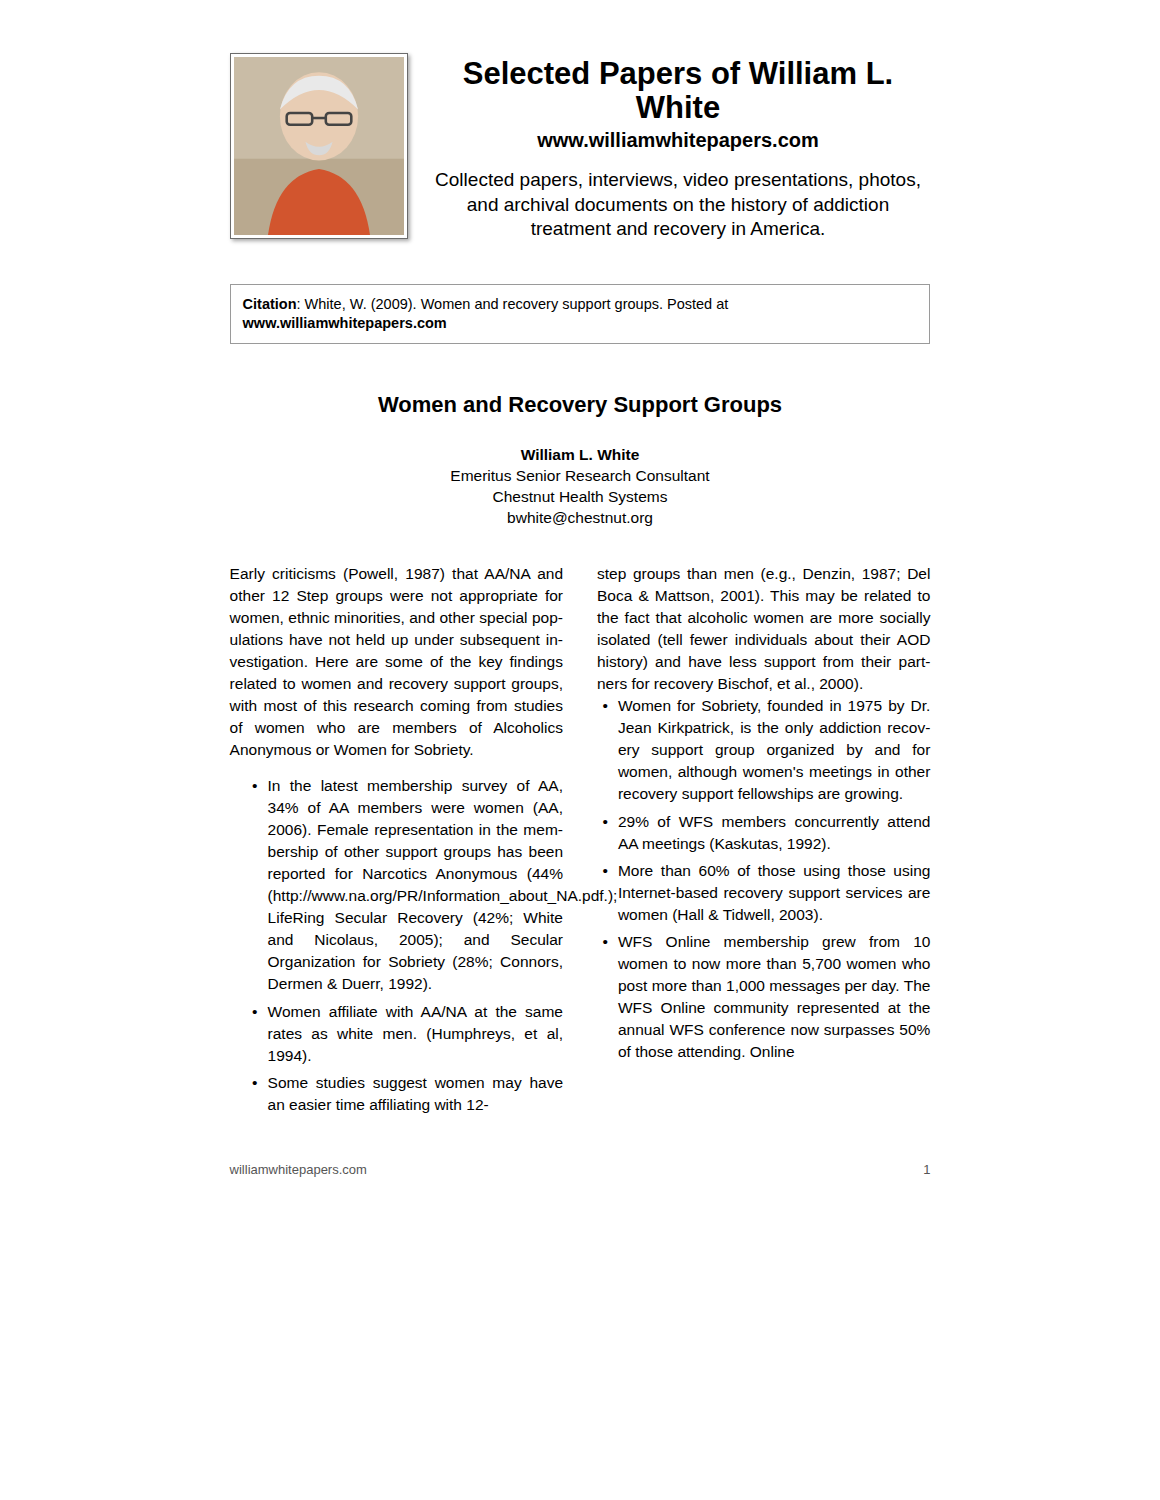Selected Papers of William L. White
www.williamwhitepapers.com
Collected papers, interviews, video presentations, photos, and archival documents on the history of addiction treatment and recovery in America.
Citation: White, W. (2009). Women and recovery support groups. Posted at www.williamwhitepapers.com
Women and Recovery Support Groups
William L. White
Emeritus Senior Research Consultant
Chestnut Health Systems
bwhite@chestnut.org
Early criticisms (Powell, 1987) that AA/NA and other 12 Step groups were not appropriate for women, ethnic minorities, and other special populations have not held up under subsequent investigation. Here are some of the key findings related to women and recovery support groups, with most of this research coming from studies of women who are members of Alcoholics Anonymous or Women for Sobriety.
In the latest membership survey of AA, 34% of AA members were women (AA, 2006). Female representation in the membership of other support groups has been reported for Narcotics Anonymous (44% (http://www.na.org/PR/Information_about_NA.pdf.); LifeRing Secular Recovery (42%; White and Nicolaus, 2005); and Secular Organization for Sobriety (28%; Connors, Dermen & Duerr, 1992).
Women affiliate with AA/NA at the same rates as white men. (Humphreys, et al, 1994).
Some studies suggest women may have an easier time affiliating with 12-
step groups than men (e.g., Denzin, 1987; Del Boca & Mattson, 2001). This may be related to the fact that alcoholic women are more socially isolated (tell fewer individuals about their AOD history) and have less support from their partners for recovery Bischof, et al., 2000).
Women for Sobriety, founded in 1975 by Dr. Jean Kirkpatrick, is the only addiction recovery support group organized by and for women, although women's meetings in other recovery support fellowships are growing.
29% of WFS members concurrently attend AA meetings (Kaskutas, 1992).
More than 60% of those using those using Internet-based recovery support services are women (Hall & Tidwell, 2003).
WFS Online membership grew from 10 women to now more than 5,700 women who post more than 1,000 messages per day. The WFS Online community represented at the annual WFS conference now surpasses 50% of those attending. Online
williamwhitepapers.com 1